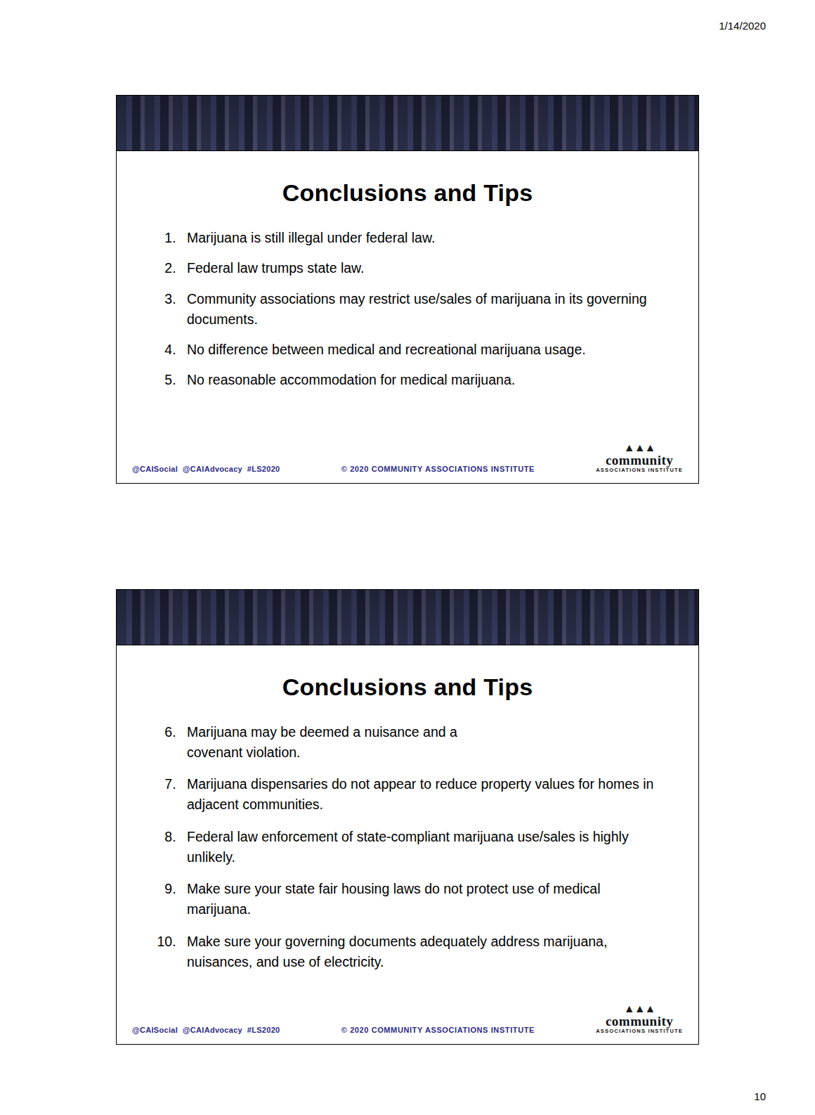1/14/2020
Conclusions and Tips
Marijuana is still illegal under federal law.
Federal law trumps state law.
Community associations may restrict use/sales of marijuana in its governing documents.
No difference between medical and recreational marijuana usage.
No reasonable accommodation for medical marijuana.
@CAISocial @CAIAdvocacy #LS2020
© 2020 COMMUNITY ASSOCIATIONS INSTITUTE
▲▲▲
community
ASSOCIATIONS INSTITUTE
Conclusions and Tips
Marijuana may be deemed a nuisance and a
covenant violation.
Marijuana dispensaries do not appear to reduce property values for homes in adjacent communities.
Federal law enforcement of state-compliant marijuana use/sales is highly unlikely.
Make sure your state fair housing laws do not protect use of medical marijuana.
Make sure your governing documents adequately address marijuana, nuisances, and use of electricity.
@CAISocial @CAIAdvocacy #LS2020
© 2020 COMMUNITY ASSOCIATIONS INSTITUTE
▲▲▲
community
ASSOCIATIONS INSTITUTE
10